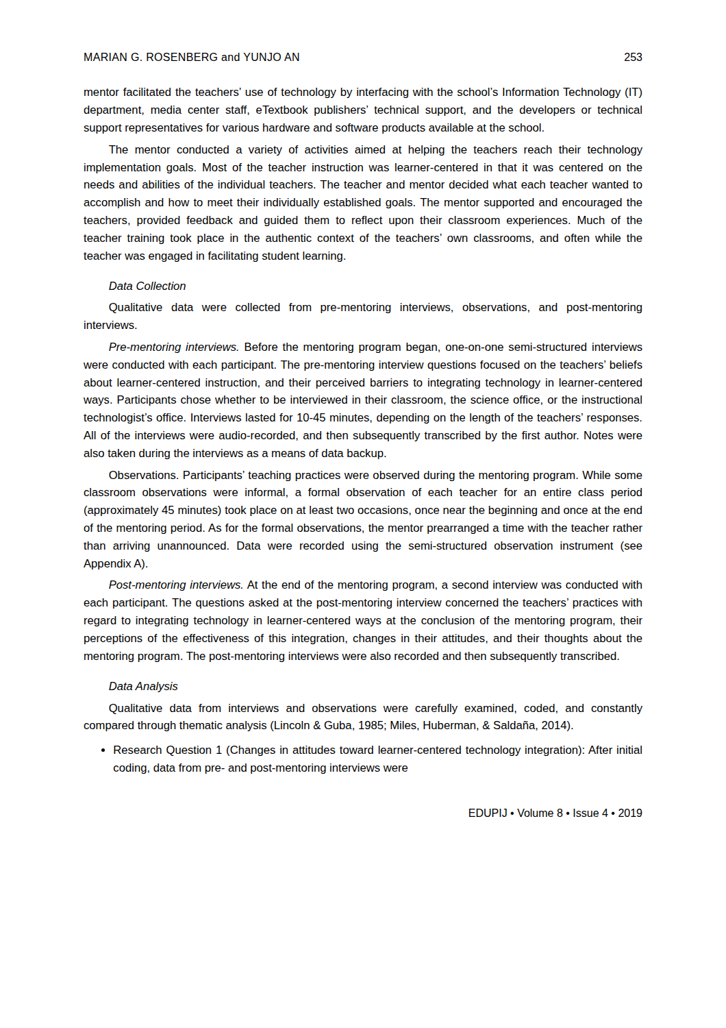MARIAN G. ROSENBERG and YUNJO AN 253
mentor facilitated the teachers’ use of technology by interfacing with the school’s Information Technology (IT) department, media center staff, eTextbook publishers’ technical support, and the developers or technical support representatives for various hardware and software products available at the school.
The mentor conducted a variety of activities aimed at helping the teachers reach their technology implementation goals. Most of the teacher instruction was learner-centered in that it was centered on the needs and abilities of the individual teachers. The teacher and mentor decided what each teacher wanted to accomplish and how to meet their individually established goals. The mentor supported and encouraged the teachers, provided feedback and guided them to reflect upon their classroom experiences. Much of the teacher training took place in the authentic context of the teachers’ own classrooms, and often while the teacher was engaged in facilitating student learning.
Data Collection
Qualitative data were collected from pre-mentoring interviews, observations, and post-mentoring interviews.
Pre-mentoring interviews. Before the mentoring program began, one-on-one semi-structured interviews were conducted with each participant. The pre-mentoring interview questions focused on the teachers’ beliefs about learner-centered instruction, and their perceived barriers to integrating technology in learner-centered ways. Participants chose whether to be interviewed in their classroom, the science office, or the instructional technologist’s office. Interviews lasted for 10-45 minutes, depending on the length of the teachers’ responses. All of the interviews were audio-recorded, and then subsequently transcribed by the first author. Notes were also taken during the interviews as a means of data backup.
Observations. Participants’ teaching practices were observed during the mentoring program. While some classroom observations were informal, a formal observation of each teacher for an entire class period (approximately 45 minutes) took place on at least two occasions, once near the beginning and once at the end of the mentoring period. As for the formal observations, the mentor prearranged a time with the teacher rather than arriving unannounced. Data were recorded using the semi-structured observation instrument (see Appendix A).
Post-mentoring interviews. At the end of the mentoring program, a second interview was conducted with each participant. The questions asked at the post-mentoring interview concerned the teachers’ practices with regard to integrating technology in learner-centered ways at the conclusion of the mentoring program, their perceptions of the effectiveness of this integration, changes in their attitudes, and their thoughts about the mentoring program. The post-mentoring interviews were also recorded and then subsequently transcribed.
Data Analysis
Qualitative data from interviews and observations were carefully examined, coded, and constantly compared through thematic analysis (Lincoln & Guba, 1985; Miles, Huberman, & Saldaña, 2014).
Research Question 1 (Changes in attitudes toward learner-centered technology integration): After initial coding, data from pre- and post-mentoring interviews were
EDUPIJ • Volume 8 • Issue 4 • 2019